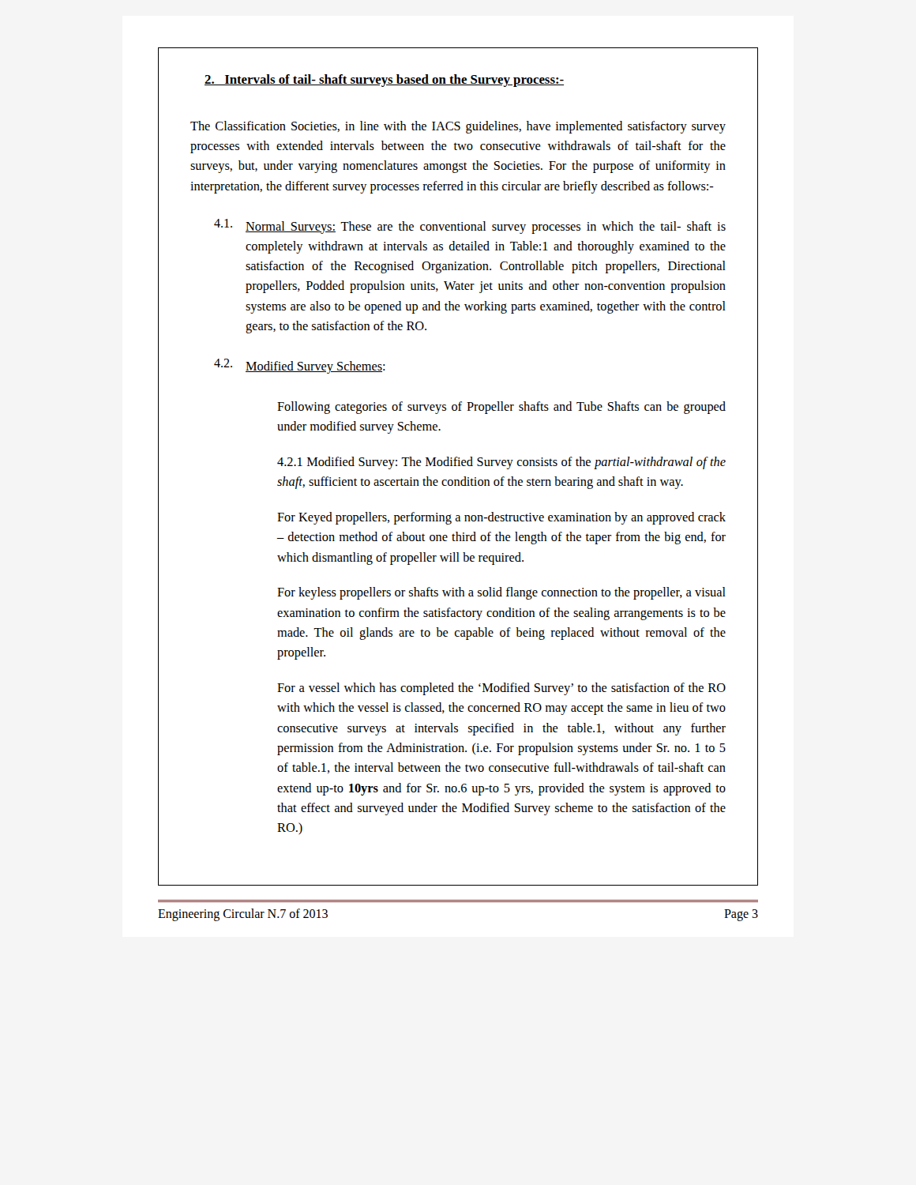2. Intervals of tail- shaft surveys based on the Survey process:-
The Classification Societies, in line with the IACS guidelines, have implemented satisfactory survey processes with extended intervals between the two consecutive withdrawals of tail-shaft for the surveys, but, under varying nomenclatures amongst the Societies. For the purpose of uniformity in interpretation, the different survey processes referred in this circular are briefly described as follows:-
4.1.
Normal Surveys: These are the conventional survey processes in which the tail- shaft is completely withdrawn at intervals as detailed in Table:1 and thoroughly examined to the satisfaction of the Recognised Organization. Controllable pitch propellers, Directional propellers, Podded propulsion units, Water jet units and other non-convention propulsion systems are also to be opened up and the working parts examined, together with the control gears, to the satisfaction of the RO.
4.2.
Modified Survey Schemes:
Following categories of surveys of Propeller shafts and Tube Shafts can be grouped under modified survey Scheme.
4.2.1 Modified Survey: The Modified Survey consists of the partial-withdrawal of the shaft, sufficient to ascertain the condition of the stern bearing and shaft in way.
For Keyed propellers, performing a non-destructive examination by an approved crack – detection method of about one third of the length of the taper from the big end, for which dismantling of propeller will be required.
For keyless propellers or shafts with a solid flange connection to the propeller, a visual examination to confirm the satisfactory condition of the sealing arrangements is to be made. The oil glands are to be capable of being replaced without removal of the propeller.
For a vessel which has completed the ‘Modified Survey’ to the satisfaction of the RO with which the vessel is classed, the concerned RO may accept the same in lieu of two consecutive surveys at intervals specified in the table.1, without any further permission from the Administration. (i.e. For propulsion systems under Sr. no. 1 to 5 of table.1, the interval between the two consecutive full-withdrawals of tail-shaft can extend up-to 10yrs and for Sr. no.6 up-to 5 yrs, provided the system is approved to that effect and surveyed under the Modified Survey scheme to the satisfaction of the RO.)
Engineering Circular N.7 of 2013
Page 3